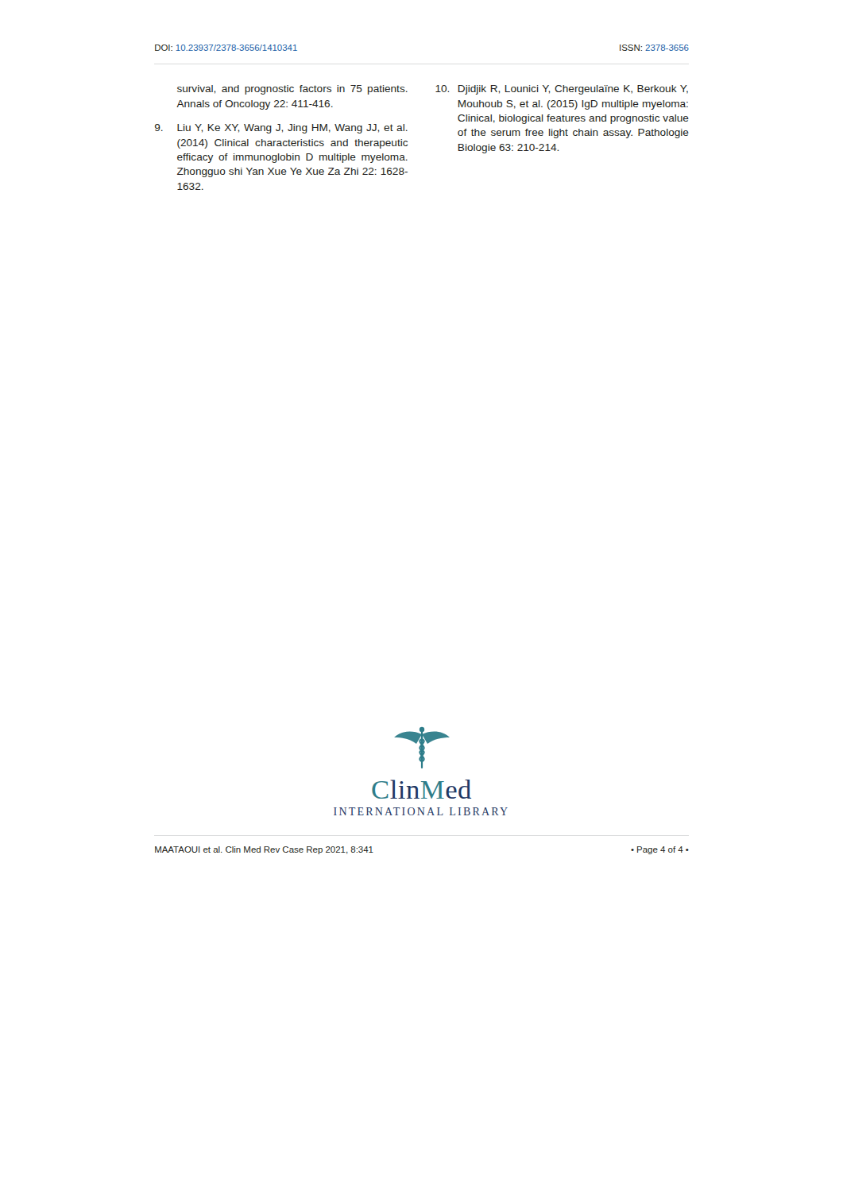DOI: 10.23937/2378-3656/1410341
ISSN: 2378-3656
survival, and prognostic factors in 75 patients. Annals of Oncology 22: 411-416.
9. Liu Y, Ke XY, Wang J, Jing HM, Wang JJ, et al. (2014) Clinical characteristics and therapeutic efficacy of immunoglobin D multiple myeloma. Zhongguo shi Yan Xue Ye Xue Za Zhi 22: 1628-1632.
10. Djidjik R, Lounici Y, Chergeulaïne K, Berkouk Y, Mouhoub S, et al. (2015) IgD multiple myeloma: Clinical, biological features and prognostic value of the serum free light chain assay. Pathologie Biologie 63: 210-214.
ClinMed
International Library
MAATAOUI et al. Clin Med Rev Case Rep 2021, 8:341
• Page 4 of 4 •